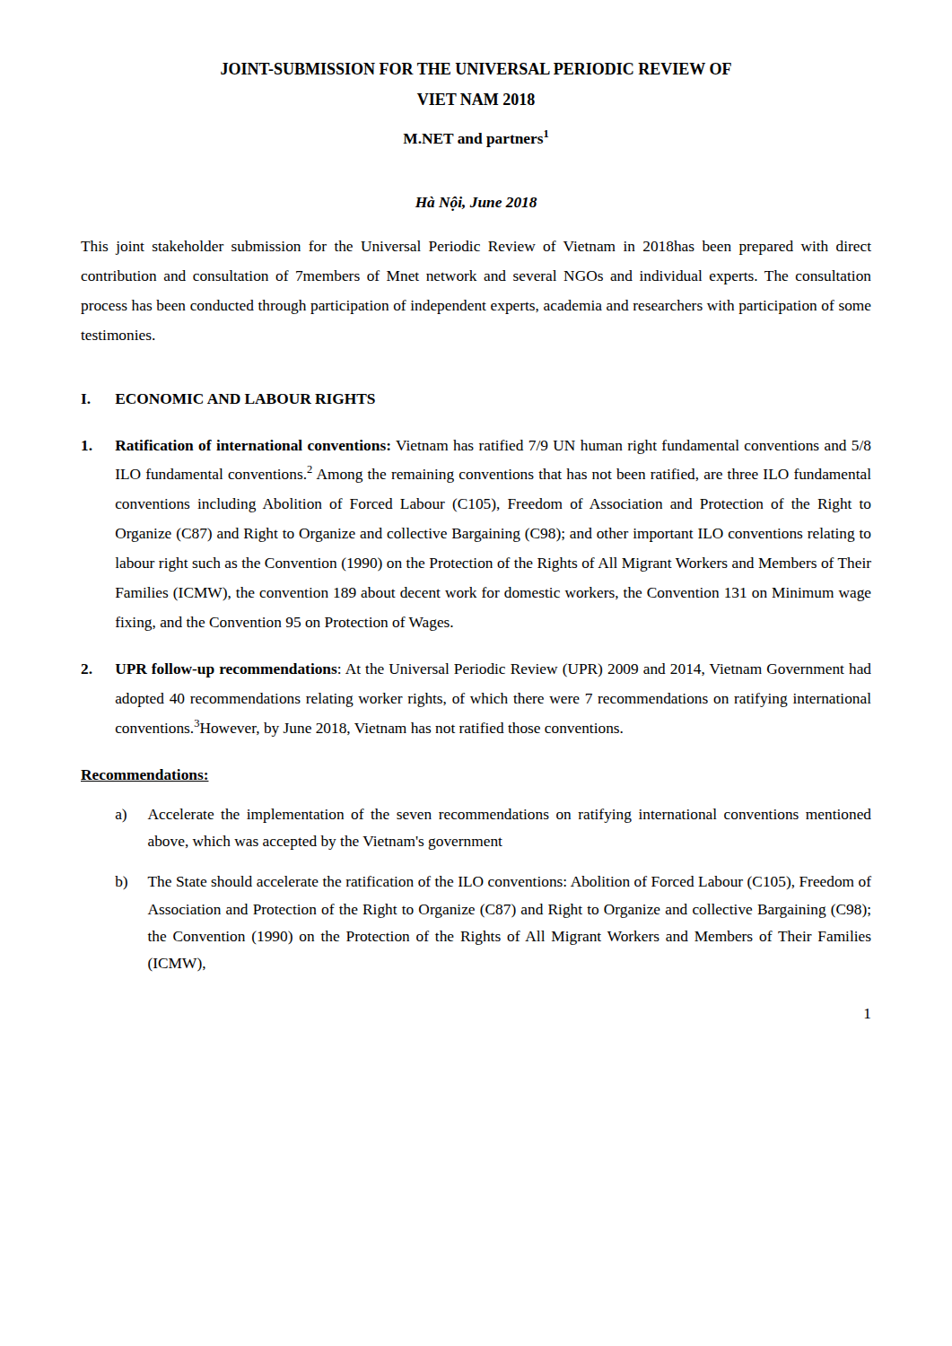Joint-Submission for the Universal Periodic Review of
Viet Nam 2018
M.NET and partners1
Hà Nội, June 2018
This joint stakeholder submission for the Universal Periodic Review of Vietnam in 2018has been prepared with direct contribution and consultation of 7members of Mnet network and several NGOs and individual experts. The consultation process has been conducted through participation of independent experts, academia and researchers with participation of some testimonies.
I. ECONOMIC AND LABOUR RIGHTS
Ratification of international conventions: Vietnam has ratified 7/9 UN human right fundamental conventions and 5/8 ILO fundamental conventions.2 Among the remaining conventions that has not been ratified, are three ILO fundamental conventions including Abolition of Forced Labour (C105), Freedom of Association and Protection of the Right to Organize (C87) and Right to Organize and collective Bargaining (C98); and other important ILO conventions relating to labour right such as the Convention (1990) on the Protection of the Rights of All Migrant Workers and Members of Their Families (ICMW), the convention 189 about decent work for domestic workers, the Convention 131 on Minimum wage fixing, and the Convention 95 on Protection of Wages.
UPR follow-up recommendations: At the Universal Periodic Review (UPR) 2009 and 2014, Vietnam Government had adopted 40 recommendations relating worker rights, of which there were 7 recommendations on ratifying international conventions.3However, by June 2018, Vietnam has not ratified those conventions.
Recommendations:
Accelerate the implementation of the seven recommendations on ratifying international conventions mentioned above, which was accepted by the Vietnam's government
The State should accelerate the ratification of the ILO conventions: Abolition of Forced Labour (C105), Freedom of Association and Protection of the Right to Organize (C87) and Right to Organize and collective Bargaining (C98); the Convention (1990) on the Protection of the Rights of All Migrant Workers and Members of Their Families (ICMW),
1